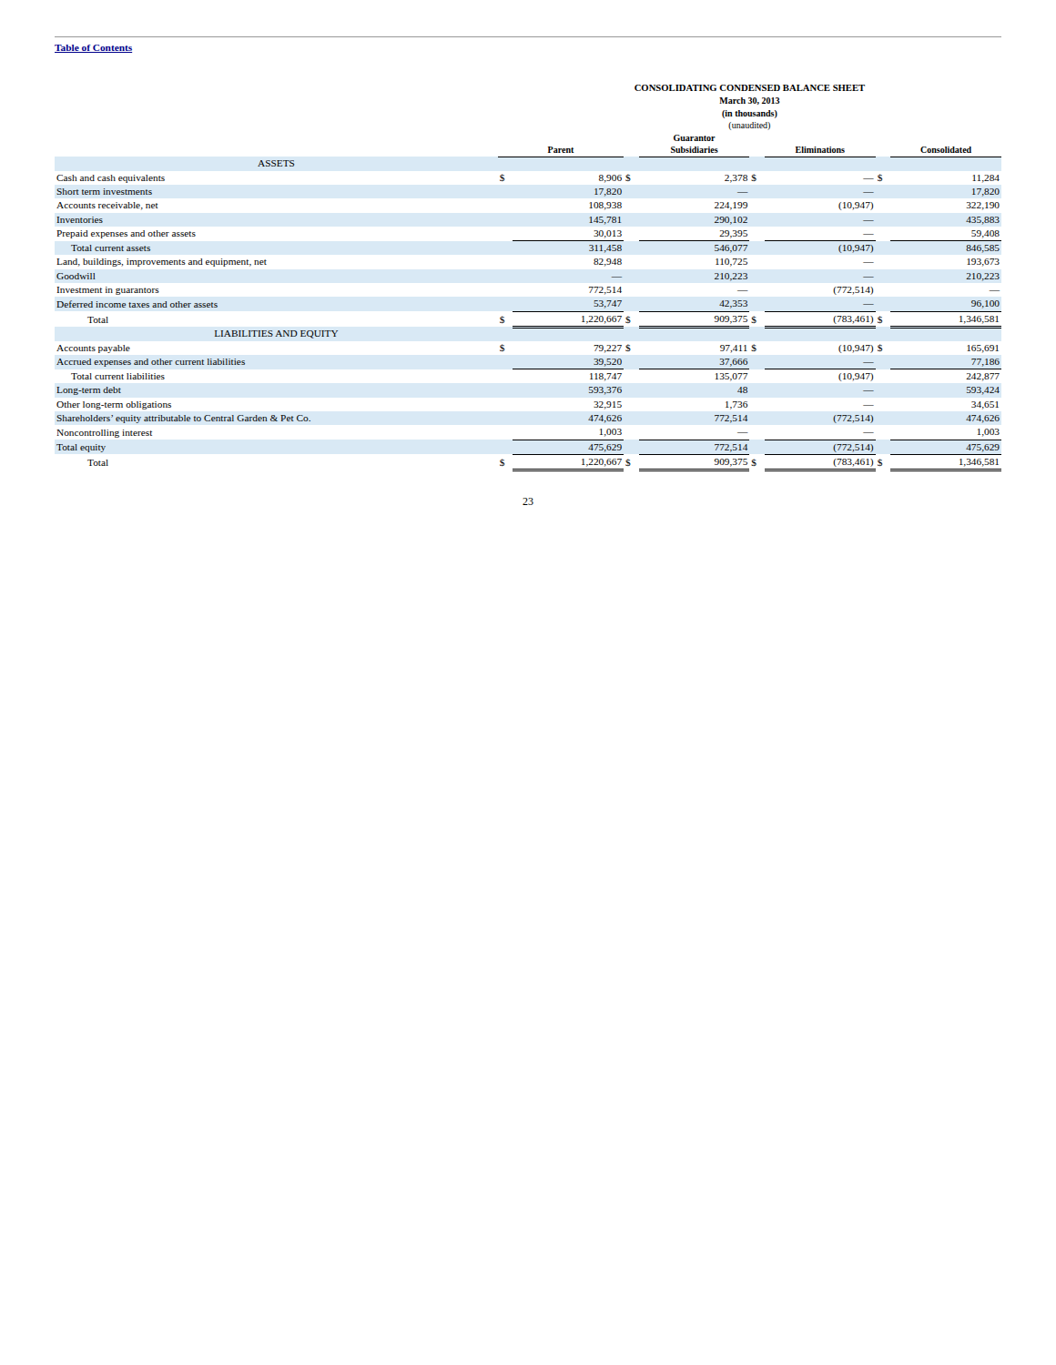Table of Contents
| | CONSOLIDATING CONDENSED BALANCE SHEET |
| | March 30, 2013 |
| | (in thousands) |
| | (unaudited) |
| | Parent | | Guarantor Subsidiaries | | Eliminations | | Consolidated |
| ASSETS | |
| Cash and cash equivalents | $ | 8,906 | $ | 2,378 | $ | — | $ | 11,284 |
| Short term investments | | 17,820 | | — | | — | | 17,820 |
| Accounts receivable, net | | 108,938 | | 224,199 | | (10,947) | | 322,190 |
| Inventories | | 145,781 | | 290,102 | | — | | 435,883 |
| Prepaid expenses and other assets | | 30,013 | | 29,395 | | — | | 59,408 |
| Total current assets | | 311,458 | | 546,077 | | (10,947) | | 846,585 |
| Land, buildings, improvements and equipment, net | | 82,948 | | 110,725 | | — | | 193,673 |
| Goodwill | | — | | 210,223 | | — | | 210,223 |
| Investment in guarantors | | 772,514 | | — | | (772,514) | | — |
| Deferred income taxes and other assets | | 53,747 | | 42,353 | | — | | 96,100 |
| Total | $ | 1,220,667 | $ | 909,375 | $ | (783,461) | $ | 1,346,581 |
| LIABILITIES AND EQUITY | |
| Accounts payable | $ | 79,227 | $ | 97,411 | $ | (10,947) | $ | 165,691 |
| Accrued expenses and other current liabilities | | 39,520 | | 37,666 | | — | | 77,186 |
| Total current liabilities | | 118,747 | | 135,077 | | (10,947) | | 242,877 |
| Long-term debt | | 593,376 | | 48 | | — | | 593,424 |
| Other long-term obligations | | 32,915 | | 1,736 | | — | | 34,651 |
| Shareholders’ equity attributable to Central Garden & Pet Co. | | 474,626 | | 772,514 | | (772,514) | | 474,626 |
| Noncontrolling interest | | 1,003 | | — | | — | | 1,003 |
| Total equity | | 475,629 | | 772,514 | | (772,514) | | 475,629 |
| Total | $ | 1,220,667 | $ | 909,375 | $ | (783,461) | $ | 1,346,581 |
23